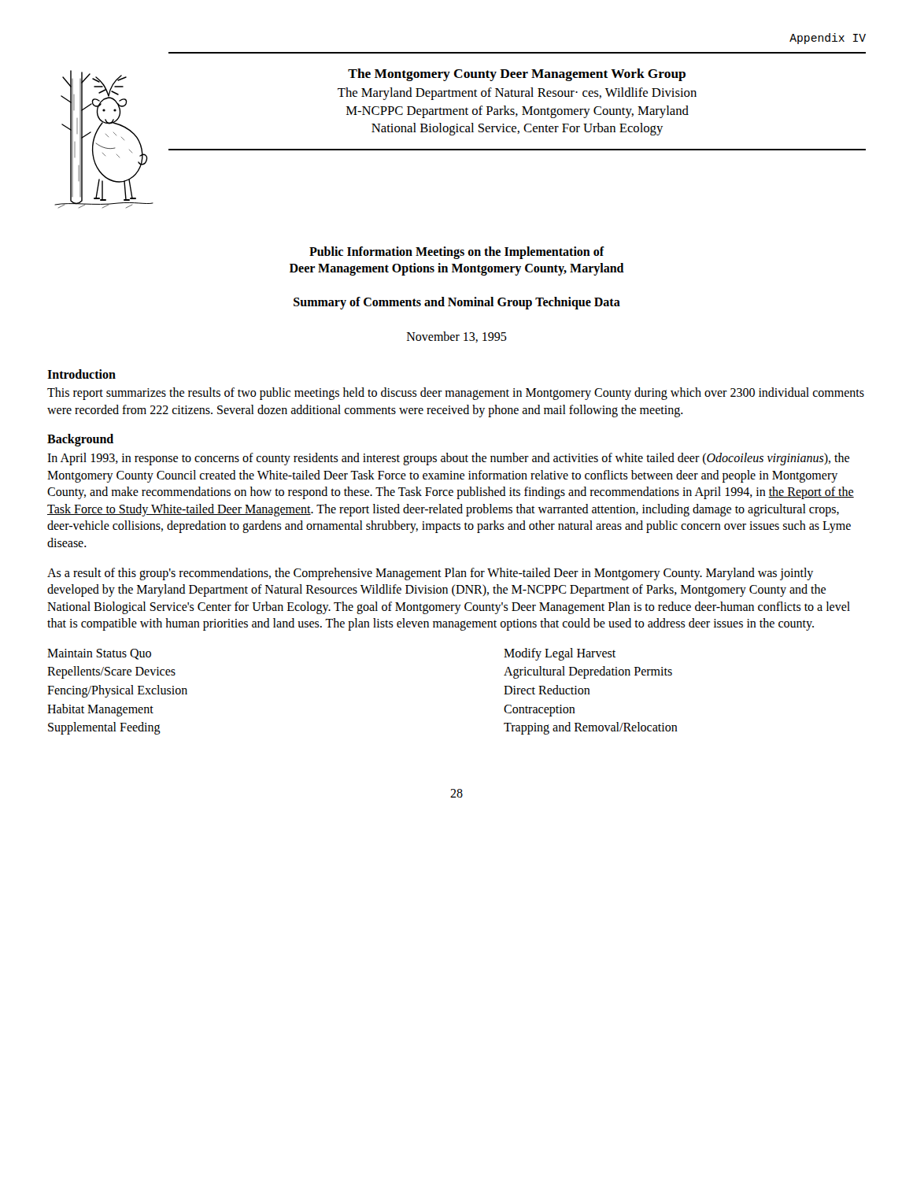Appendix IV
Illustration of a white-tailed deer buck beside a tree
The Montgomery County Deer Management Work Group
The Maryland Department of Natural Resour· ces, Wildlife Division
M-NCPPC Department of Parks, Montgomery County, Maryland
National Biological Service, Center For Urban Ecology
Public Information Meetings on the Implementation of
Deer Management Options in Montgomery County, Maryland
Summary of Comments and Nominal Group Technique Data
November 13, 1995
Introduction
This report summarizes the results of two public meetings held to discuss deer management in Montgomery County during which over 2300 individual comments were recorded from 222 citizens. Several dozen additional comments were received by phone and mail following the meeting.
Background
In April 1993, in response to concerns of county residents and interest groups about the number and activities of white tailed deer (Odocoileus virginianus), the Montgomery County Council created the White-tailed Deer Task Force to examine information relative to conflicts between deer and people in Montgomery County, and make recommendations on how to respond to these. The Task Force published its findings and recommendations in April 1994, in the Report of the Task Force to Study White-tailed Deer Management. The report listed deer-related problems that warranted attention, including damage to agricultural crops, deer-vehicle collisions, depredation to gardens and ornamental shrubbery, impacts to parks and other natural areas and public concern over issues such as Lyme disease.
As a result of this group's recommendations, the Comprehensive Management Plan for White-tailed Deer in Montgomery County. Maryland was jointly developed by the Maryland Department of Natural Resources Wildlife Division (DNR), the M-NCPPC Department of Parks, Montgomery County and the National Biological Service's Center for Urban Ecology. The goal of Montgomery County's Deer Management Plan is to reduce deer-human conflicts to a level that is compatible with human priorities and land uses. The plan lists eleven management options that could be used to address deer issues in the county.
| Maintain Status Quo | Modify Legal Harvest |
| Repellents/Scare Devices | Agricultural Depredation Permits |
| Fencing/Physical Exclusion | Direct Reduction |
| Habitat Management | Contraception |
| Supplemental Feeding | Trapping and Removal/Relocation |
28